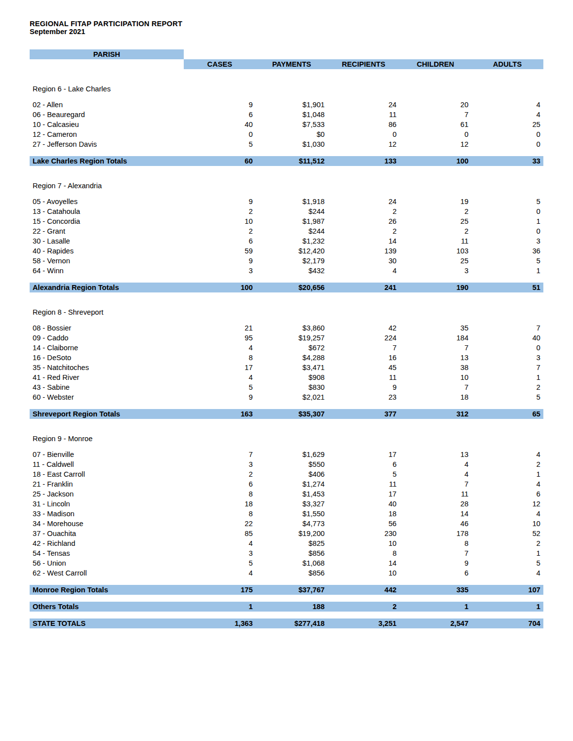REGIONAL FITAP PARTICIPATION REPORT
September 2021
| PARISH | | | | | |
| --- | --- | --- | --- | --- | --- |
| | CASES | PAYMENTS | RECIPIENTS | CHILDREN | ADULTS |
| Region 6 - Lake Charles |
| 02 - Allen | 9 | $1,901 | 24 | 20 | 4 |
| 06 - Beauregard | 6 | $1,048 | 11 | 7 | 4 |
| 10 - Calcasieu | 40 | $7,533 | 86 | 61 | 25 |
| 12 - Cameron | 0 | $0 | 0 | 0 | 0 |
| 27 - Jefferson Davis | 5 | $1,030 | 12 | 12 | 0 |
| Lake Charles Region Totals | 60 | $11,512 | 133 | 100 | 33 |
| Region 7 - Alexandria |
| 05 - Avoyelles | 9 | $1,918 | 24 | 19 | 5 |
| 13 - Catahoula | 2 | $244 | 2 | 2 | 0 |
| 15 - Concordia | 10 | $1,987 | 26 | 25 | 1 |
| 22 - Grant | 2 | $244 | 2 | 2 | 0 |
| 30 - Lasalle | 6 | $1,232 | 14 | 11 | 3 |
| 40 - Rapides | 59 | $12,420 | 139 | 103 | 36 |
| 58 - Vernon | 9 | $2,179 | 30 | 25 | 5 |
| 64 - Winn | 3 | $432 | 4 | 3 | 1 |
| Alexandria Region Totals | 100 | $20,656 | 241 | 190 | 51 |
| Region 8 - Shreveport |
| 08 - Bossier | 21 | $3,860 | 42 | 35 | 7 |
| 09 - Caddo | 95 | $19,257 | 224 | 184 | 40 |
| 14 - Claiborne | 4 | $672 | 7 | 7 | 0 |
| 16 - DeSoto | 8 | $4,288 | 16 | 13 | 3 |
| 35 - Natchitoches | 17 | $3,471 | 45 | 38 | 7 |
| 41 - Red River | 4 | $908 | 11 | 10 | 1 |
| 43 - Sabine | 5 | $830 | 9 | 7 | 2 |
| 60 - Webster | 9 | $2,021 | 23 | 18 | 5 |
| Shreveport Region Totals | 163 | $35,307 | 377 | 312 | 65 |
| Region 9 - Monroe |
| 07 - Bienville | 7 | $1,629 | 17 | 13 | 4 |
| 11 - Caldwell | 3 | $550 | 6 | 4 | 2 |
| 18 - East Carroll | 2 | $406 | 5 | 4 | 1 |
| 21 - Franklin | 6 | $1,274 | 11 | 7 | 4 |
| 25 - Jackson | 8 | $1,453 | 17 | 11 | 6 |
| 31 - Lincoln | 18 | $3,327 | 40 | 28 | 12 |
| 33 - Madison | 8 | $1,550 | 18 | 14 | 4 |
| 34 - Morehouse | 22 | $4,773 | 56 | 46 | 10 |
| 37 - Ouachita | 85 | $19,200 | 230 | 178 | 52 |
| 42 - Richland | 4 | $825 | 10 | 8 | 2 |
| 54 - Tensas | 3 | $856 | 8 | 7 | 1 |
| 56 - Union | 5 | $1,068 | 14 | 9 | 5 |
| 62 - West Carroll | 4 | $856 | 10 | 6 | 4 |
| Monroe Region Totals | 175 | $37,767 | 442 | 335 | 107 |
| Others Totals | 1 | 188 | 2 | 1 | 1 |
| STATE TOTALS | 1,363 | $277,418 | 3,251 | 2,547 | 704 |